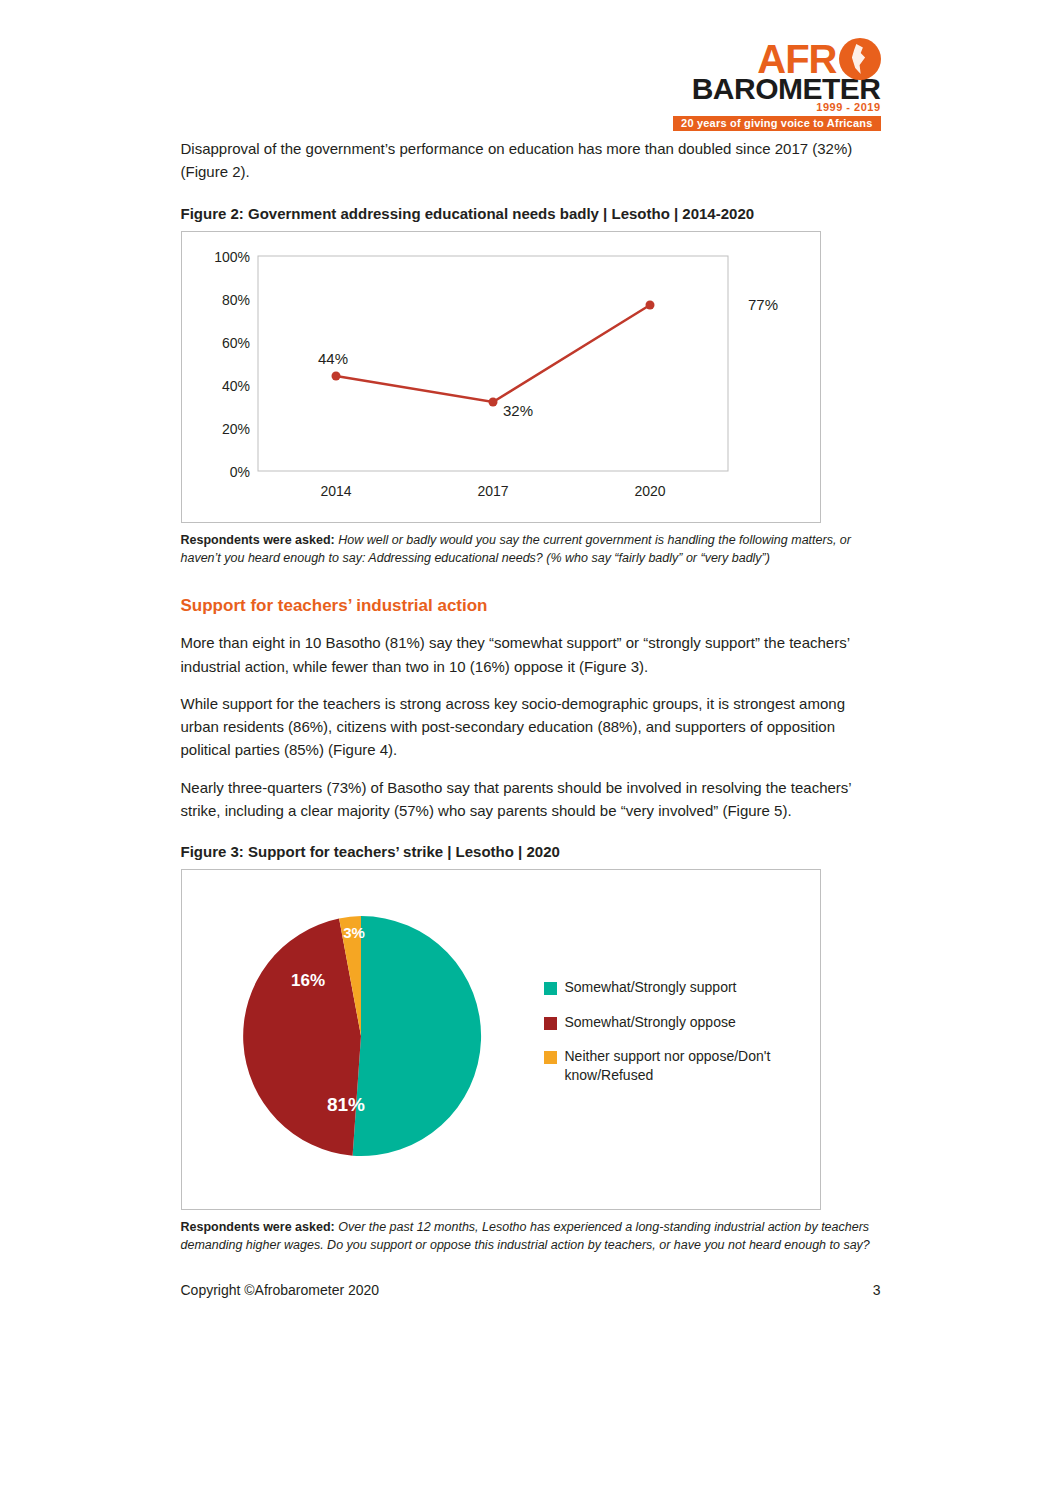AFR
BAROMETER
1999 - 2019
20 years of giving voice to Africans
Disapproval of the government’s performance on education has more than doubled since 2017 (32%) (Figure 2).
Figure 2: Government addressing educational needs badly | Lesotho | 2014-2020
100% 80% 60% 40% 20% 0% 2014 2017 2020 44% 32% 77%
Respondents were asked: How well or badly would you say the current government is handling the following matters, or haven’t you heard enough to say: Addressing educational needs? (% who say “fairly badly” or “very badly”)
Support for teachers’ industrial action
More than eight in 10 Basotho (81%) say they “somewhat support” or “strongly support” the teachers’ industrial action, while fewer than two in 10 (16%) oppose it (Figure 3).
While support for the teachers is strong across key socio-demographic groups, it is strongest among urban residents (86%), citizens with post-secondary education (88%), and supporters of opposition political parties (85%) (Figure 4).
Nearly three-quarters (73%) of Basotho say that parents should be involved in resolving the teachers’ strike, including a clear majority (57%) who say parents should be “very involved” (Figure 5).
Figure 3: Support for teachers’ strike | Lesotho | 2020
81% 16% 3%
Somewhat/Strongly support
Somewhat/Strongly oppose
Neither support nor oppose/Don't know/Refused
Respondents were asked: Over the past 12 months, Lesotho has experienced a long-standing industrial action by teachers demanding higher wages. Do you support or oppose this industrial action by teachers, or have you not heard enough to say?
Copyright ©Afrobarometer 2020
3